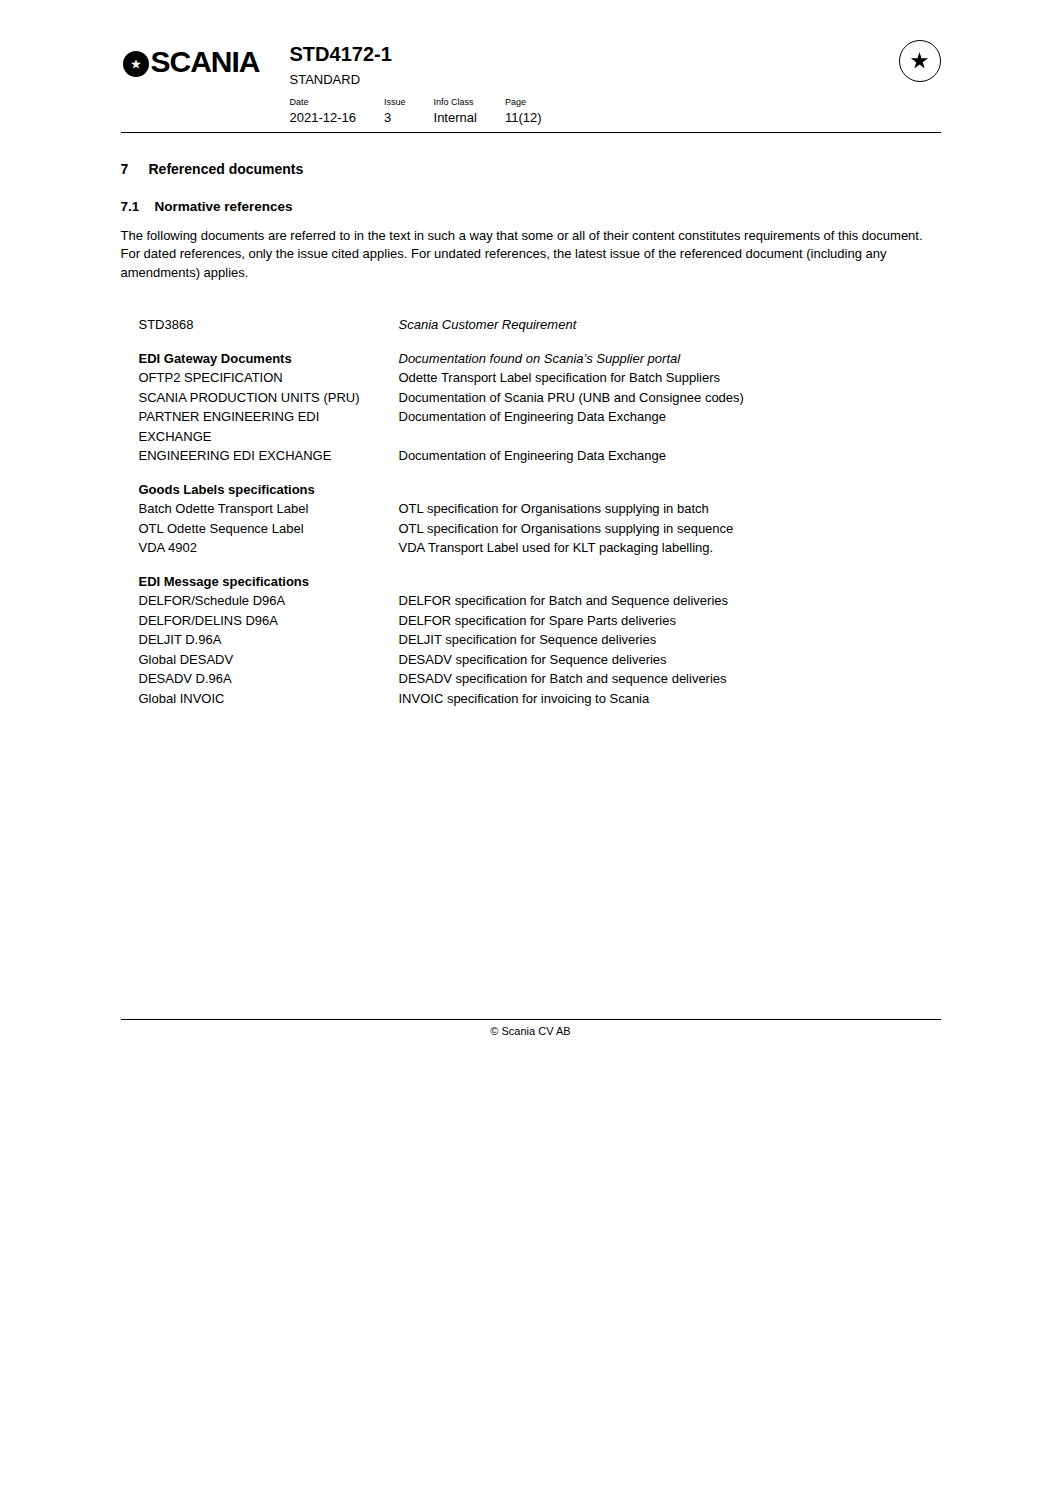★SCANIA
STD4172-1
STANDARD
| Date | Issue | Info Class | Page |
| 2021-12-16 | 3 | Internal | 11(12) |
7 Referenced documents
7.1 Normative references
The following documents are referred to in the text in such a way that some or all of their content constitutes requirements of this document. For dated references, only the issue cited applies. For undated references, the latest issue of the referenced document (including any amendments) applies.
| STD3868 | Scania Customer Requirement |
| EDI Gateway Documents | Documentation found on Scania’s Supplier portal |
| OFTP2 SPECIFICATION | Odette Transport Label specification for Batch Suppliers |
| SCANIA PRODUCTION UNITS (PRU) | Documentation of Scania PRU (UNB and Consignee codes) |
| PARTNER ENGINEERING EDI EXCHANGE | Documentation of Engineering Data Exchange |
| ENGINEERING EDI EXCHANGE | Documentation of Engineering Data Exchange |
| Goods Labels specifications | |
| Batch Odette Transport Label | OTL specification for Organisations supplying in batch |
| OTL Odette Sequence Label | OTL specification for Organisations supplying in sequence |
| VDA 4902 | VDA Transport Label used for KLT packaging labelling. |
| EDI Message specifications | |
| DELFOR/Schedule D96A | DELFOR specification for Batch and Sequence deliveries |
| DELFOR/DELINS D96A | DELFOR specification for Spare Parts deliveries |
| DELJIT D.96A | DELJIT specification for Sequence deliveries |
| Global DESADV | DESADV specification for Sequence deliveries |
| DESADV D.96A | DESADV specification for Batch and sequence deliveries |
| Global INVOIC | INVOIC specification for invoicing to Scania |
© Scania CV AB